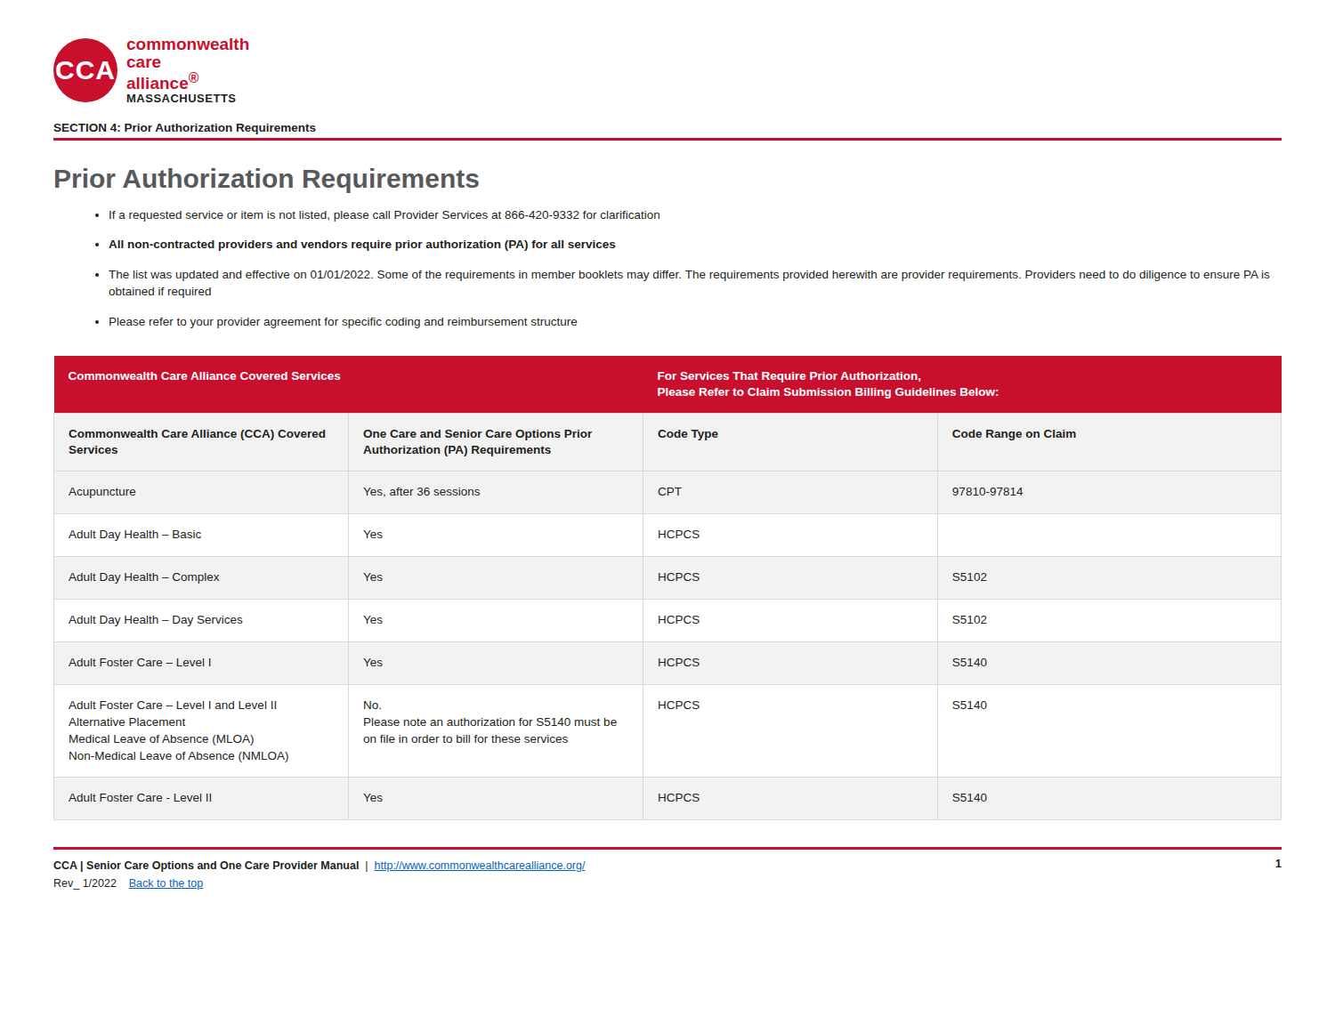CCA
commonwealth
care
alliance®
MASSACHUSETTS
SECTION 4: Prior Authorization Requirements
Prior Authorization Requirements
If a requested service or item is not listed, please call Provider Services at 866-420-9332 for clarification
All non-contracted providers and vendors require prior authorization (PA) for all services
The list was updated and effective on 01/01/2022. Some of the requirements in member booklets may differ. The requirements provided herewith are provider requirements. Providers need to do diligence to ensure PA is obtained if required
Please refer to your provider agreement for specific coding and reimbursement structure
| Commonwealth Care Alliance Covered Services | For Services That Require Prior Authorization, Please Refer to Claim Submission Billing Guidelines Below: |
| --- | --- |
| Commonwealth Care Alliance (CCA) Covered Services | One Care and Senior Care Options Prior Authorization (PA) Requirements | Code Type | Code Range on Claim |
| Acupuncture | Yes, after 36 sessions | CPT | 97810-97814 |
| Adult Day Health – Basic | Yes | HCPCS | |
| Adult Day Health – Complex | Yes | HCPCS | S5102 |
| Adult Day Health – Day Services | Yes | HCPCS | S5102 |
| Adult Foster Care – Level I | Yes | HCPCS | S5140 |
| Adult Foster Care – Level I and Level II Alternative Placement Medical Leave of Absence (MLOA) Non-Medical Leave of Absence (NMLOA) | No. Please note an authorization for S5140 must be on file in order to bill for these services | HCPCS | S5140 |
| Adult Foster Care - Level II | Yes | HCPCS | S5140 |
CCA | Senior Care Options and One Care Provider Manual | http://www.commonwealthcarealliance.org/
Rev_ 1/2022 Back to the top
1